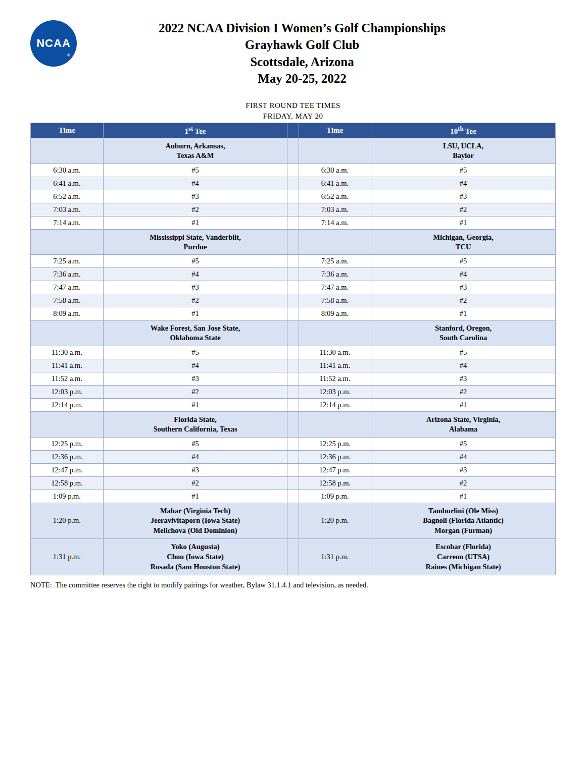NCAA ®
2022 NCAA Division I Women’s Golf Championships
Grayhawk Golf Club
Scottsdale, Arizona
May 20-25, 2022
FIRST ROUND TEE TIMES
FRIDAY, MAY 20
| Time | 1 st Tee | | Time | 10 th Tee |
| --- | --- | --- | --- | --- |
| | Auburn, Arkansas, Texas A&M | | | LSU, UCLA, Baylor |
| 6:30 a.m. | #5 | | 6:30 a.m. | #5 |
| 6:41 a.m. | #4 | | 6:41 a.m. | #4 |
| 6:52 a.m. | #3 | | 6:52 a.m. | #3 |
| 7:03 a.m. | #2 | | 7:03 a.m. | #2 |
| 7:14 a.m. | #1 | | 7:14 a.m. | #1 |
| | Mississippi State, Vanderbilt, Purdue | | | Michigan, Georgia, TCU |
| 7:25 a.m. | #5 | | 7:25 a.m. | #5 |
| 7:36 a.m. | #4 | | 7:36 a.m. | #4 |
| 7:47 a.m. | #3 | | 7:47 a.m. | #3 |
| 7:58 a.m. | #2 | | 7:58 a.m. | #2 |
| 8:09 a.m. | #1 | | 8:09 a.m. | #1 |
| | Wake Forest, San Jose State, Oklahoma State | | | Stanford, Oregon, South Carolina |
| 11:30 a.m. | #5 | | 11:30 a.m. | #5 |
| 11:41 a.m. | #4 | | 11:41 a.m. | #4 |
| 11:52 a.m. | #3 | | 11:52 a.m. | #3 |
| 12:03 p.m. | #2 | | 12:03 p.m. | #2 |
| 12:14 p.m. | #1 | | 12:14 p.m. | #1 |
| | Florida State, Southern California, Texas | | | Arizona State, Virginia, Alabama |
| 12:25 p.m. | #5 | | 12:25 p.m. | #5 |
| 12:36 p.m. | #4 | | 12:36 p.m. | #4 |
| 12:47 p.m. | #3 | | 12:47 p.m. | #3 |
| 12:58 p.m. | #2 | | 12:58 p.m. | #2 |
| 1:09 p.m. | #1 | | 1:09 p.m. | #1 |
| 1:20 p.m. | Mahar (Virginia Tech) Jeeravivitaporn (Iowa State) Melichova (Old Dominion) | | 1:20 p.m. | Tamburlini (Ole Miss) Bagnoli (Florida Atlantic) Morgan (Furman) |
| 1:31 p.m. | Yoko (Augusta) Chou (Iowa State) Rosada (Sam Houston State) | | 1:31 p.m. | Escobar (Florida) Carreon (UTSA) Raines (Michigan State) |
NOTE: The committee reserves the right to modify pairings for weather, Bylaw 31.1.4.1 and television, as needed.